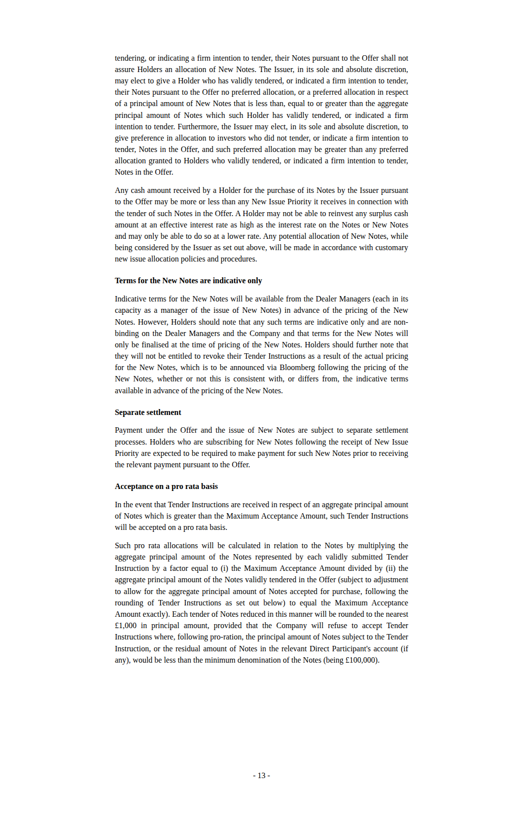tendering, or indicating a firm intention to tender, their Notes pursuant to the Offer shall not assure Holders an allocation of New Notes. The Issuer, in its sole and absolute discretion, may elect to give a Holder who has validly tendered, or indicated a firm intention to tender, their Notes pursuant to the Offer no preferred allocation, or a preferred allocation in respect of a principal amount of New Notes that is less than, equal to or greater than the aggregate principal amount of Notes which such Holder has validly tendered, or indicated a firm intention to tender. Furthermore, the Issuer may elect, in its sole and absolute discretion, to give preference in allocation to investors who did not tender, or indicate a firm intention to tender, Notes in the Offer, and such preferred allocation may be greater than any preferred allocation granted to Holders who validly tendered, or indicated a firm intention to tender, Notes in the Offer.
Any cash amount received by a Holder for the purchase of its Notes by the Issuer pursuant to the Offer may be more or less than any New Issue Priority it receives in connection with the tender of such Notes in the Offer. A Holder may not be able to reinvest any surplus cash amount at an effective interest rate as high as the interest rate on the Notes or New Notes and may only be able to do so at a lower rate. Any potential allocation of New Notes, while being considered by the Issuer as set out above, will be made in accordance with customary new issue allocation policies and procedures.
Terms for the New Notes are indicative only
Indicative terms for the New Notes will be available from the Dealer Managers (each in its capacity as a manager of the issue of New Notes) in advance of the pricing of the New Notes. However, Holders should note that any such terms are indicative only and are non-binding on the Dealer Managers and the Company and that terms for the New Notes will only be finalised at the time of pricing of the New Notes. Holders should further note that they will not be entitled to revoke their Tender Instructions as a result of the actual pricing for the New Notes, which is to be announced via Bloomberg following the pricing of the New Notes, whether or not this is consistent with, or differs from, the indicative terms available in advance of the pricing of the New Notes.
Separate settlement
Payment under the Offer and the issue of New Notes are subject to separate settlement processes. Holders who are subscribing for New Notes following the receipt of New Issue Priority are expected to be required to make payment for such New Notes prior to receiving the relevant payment pursuant to the Offer.
Acceptance on a pro rata basis
In the event that Tender Instructions are received in respect of an aggregate principal amount of Notes which is greater than the Maximum Acceptance Amount, such Tender Instructions will be accepted on a pro rata basis.
Such pro rata allocations will be calculated in relation to the Notes by multiplying the aggregate principal amount of the Notes represented by each validly submitted Tender Instruction by a factor equal to (i) the Maximum Acceptance Amount divided by (ii) the aggregate principal amount of the Notes validly tendered in the Offer (subject to adjustment to allow for the aggregate principal amount of Notes accepted for purchase, following the rounding of Tender Instructions as set out below) to equal the Maximum Acceptance Amount exactly). Each tender of Notes reduced in this manner will be rounded to the nearest £1,000 in principal amount, provided that the Company will refuse to accept Tender Instructions where, following pro-ration, the principal amount of Notes subject to the Tender Instruction, or the residual amount of Notes in the relevant Direct Participant's account (if any), would be less than the minimum denomination of the Notes (being £100,000).
- 13 -